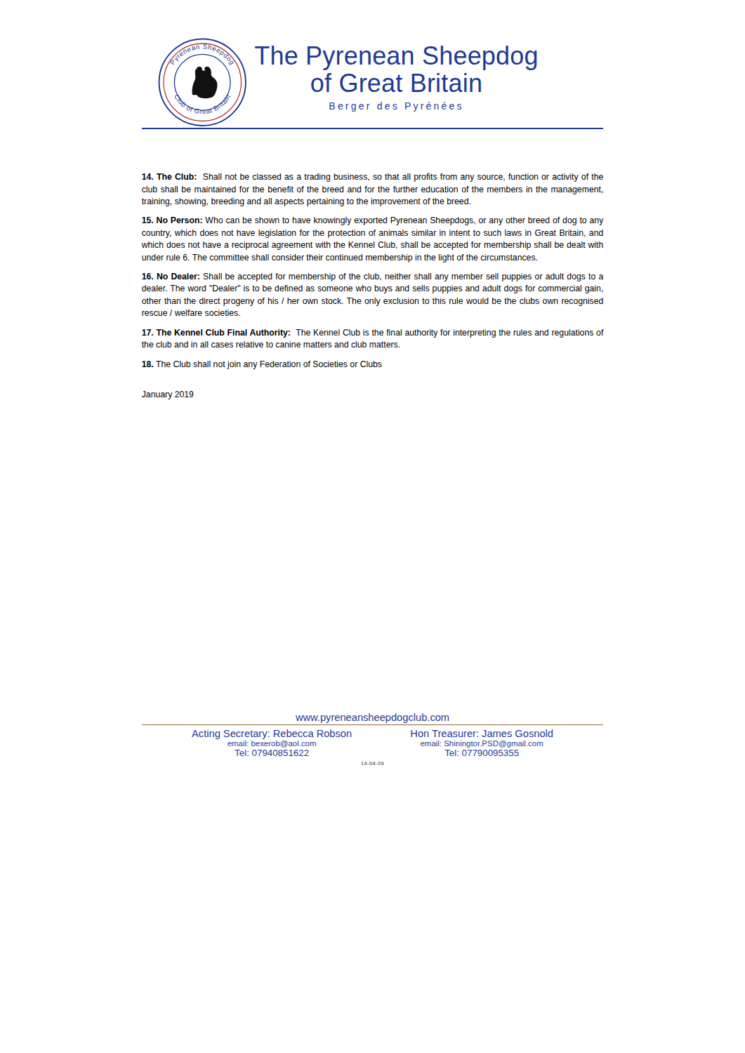Pyrenean Sheepdog Club of Great Britain
The Pyrenean Sheepdog
of Great Britain
Berger des Pyrénées
14. The Club: Shall not be classed as a trading business, so that all profits from any source, function or activity of the club shall be maintained for the benefit of the breed and for the further education of the members in the management, training, showing, breeding and all aspects pertaining to the improvement of the breed.
15. No Person: Who can be shown to have knowingly exported Pyrenean Sheepdogs, or any other breed of dog to any country, which does not have legislation for the protection of animals similar in intent to such laws in Great Britain, and which does not have a reciprocal agreement with the Kennel Club, shall be accepted for membership shall be dealt with under rule 6. The committee shall consider their continued membership in the light of the circumstances.
16. No Dealer: Shall be accepted for membership of the club, neither shall any member sell puppies or adult dogs to a dealer. The word "Dealer" is to be defined as someone who buys and sells puppies and adult dogs for commercial gain, other than the direct progeny of his / her own stock. The only exclusion to this rule would be the clubs own recognised rescue / welfare societies.
17. The Kennel Club Final Authority: The Kennel Club is the final authority for interpreting the rules and regulations of the club and in all cases relative to canine matters and club matters.
18. The Club shall not join any Federation of Societies or Clubs
January 2019
www.pyreneansheepdogclub.com
Acting Secretary: Rebecca Robson
email: bexerob@aol.com
Tel: 07940851622
Hon Treasurer: James Gosnold
email: Shiningtor.PSD@gmail.com
Tel: 07790095355
14-04-09